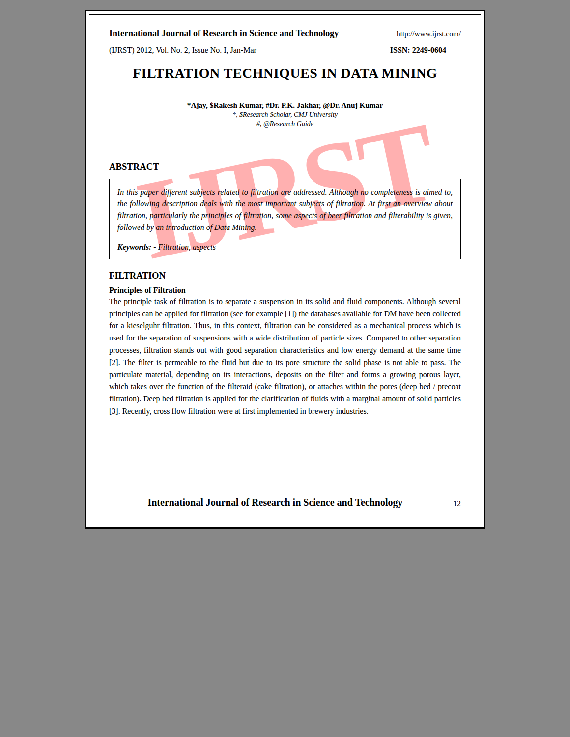IJRST
International Journal of Research in Science and Technology http://www.ijrst.com/
(IJRST) 2012, Vol. No. 2, Issue No. I, Jan-Mar ISSN: 2249-0604
FILTRATION TECHNIQUES IN DATA MINING
*Ajay, $Rakesh Kumar, #Dr. P.K. Jakhar, @Dr. Anuj Kumar
*, $Research Scholar, CMJ University
#, @Research Guide
ABSTRACT
In this paper different subjects related to filtration are addressed. Although no completeness is aimed to, the following description deals with the most important subjects of filtration. At first an overview about filtration, particularly the principles of filtration, some aspects of beer filtration and filterability is given, followed by an introduction of Data Mining.
Keywords: - Filtration, aspects
FILTRATION
Principles of Filtration
The principle task of filtration is to separate a suspension in its solid and fluid components. Although several principles can be applied for filtration (see for example [1]) the databases available for DM have been collected for a kieselguhr filtration. Thus, in this context, filtration can be considered as a mechanical process which is used for the separation of suspensions with a wide distribution of particle sizes. Compared to other separation processes, filtration stands out with good separation characteristics and low energy demand at the same time [2]. The filter is permeable to the fluid but due to its pore structure the solid phase is not able to pass. The particulate material, depending on its interactions, deposits on the filter and forms a growing porous layer, which takes over the function of the filteraid (cake filtration), or attaches within the pores (deep bed / precoat filtration). Deep bed filtration is applied for the clarification of fluids with a marginal amount of solid particles [3]. Recently, cross flow filtration were at first implemented in brewery industries.
International Journal of Research in Science and Technology
12